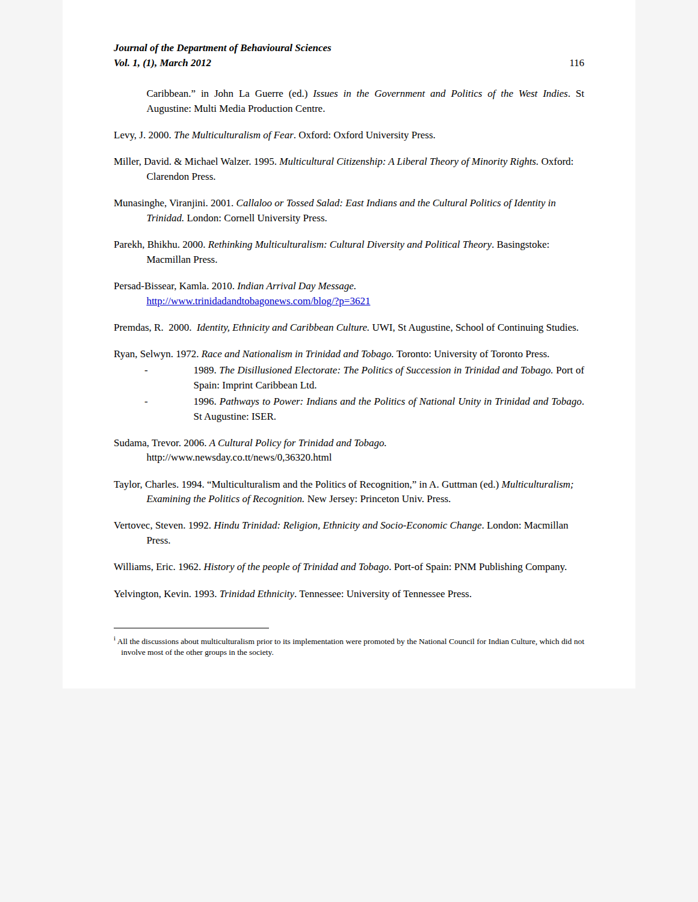Journal of the Department of Behavioural Sciences
Vol. 1, (1), March 2012 116
Caribbean.” in John La Guerre (ed.) Issues in the Government and Politics of the West Indies. St Augustine: Multi Media Production Centre.
Levy, J. 2000. The Multiculturalism of Fear. Oxford: Oxford University Press.
Miller, David. & Michael Walzer. 1995. Multicultural Citizenship: A Liberal Theory of Minority Rights. Oxford: Clarendon Press.
Munasinghe, Viranjini. 2001. Callaloo or Tossed Salad: East Indians and the Cultural Politics of Identity in Trinidad. London: Cornell University Press.
Parekh, Bhikhu. 2000. Rethinking Multiculturalism: Cultural Diversity and Political Theory. Basingstoke: Macmillan Press.
Persad-Bissear, Kamla. 2010. Indian Arrival Day Message.
http://www.trinidadandtobagonews.com/blog/?p=3621
Premdas, R. 2000. Identity, Ethnicity and Caribbean Culture. UWI, St Augustine, School of Continuing Studies.
Ryan, Selwyn. 1972. Race and Nationalism in Trinidad and Tobago. Toronto: University of Toronto Press. -1989. The Disillusioned Electorate: The Politics of Succession in Trinidad and Tobago. Port of Spain: Imprint Caribbean Ltd. -1996. Pathways to Power: Indians and the Politics of National Unity in Trinidad and Tobago. St Augustine: ISER.
Sudama, Trevor. 2006. A Cultural Policy for Trinidad and Tobago.
http://www.newsday.co.tt/news/0,36320.html
Taylor, Charles. 1994. “Multiculturalism and the Politics of Recognition,” in A. Guttman (ed.) Multiculturalism; Examining the Politics of Recognition. New Jersey: Princeton Univ. Press.
Vertovec, Steven. 1992. Hindu Trinidad: Religion, Ethnicity and Socio-Economic Change. London: Macmillan Press.
Williams, Eric. 1962. History of the people of Trinidad and Tobago. Port-of Spain: PNM Publishing Company.
Yelvington, Kevin. 1993. Trinidad Ethnicity. Tennessee: University of Tennessee Press.
i All the discussions about multiculturalism prior to its implementation were promoted by the National Council for Indian Culture, which did not involve most of the other groups in the society.